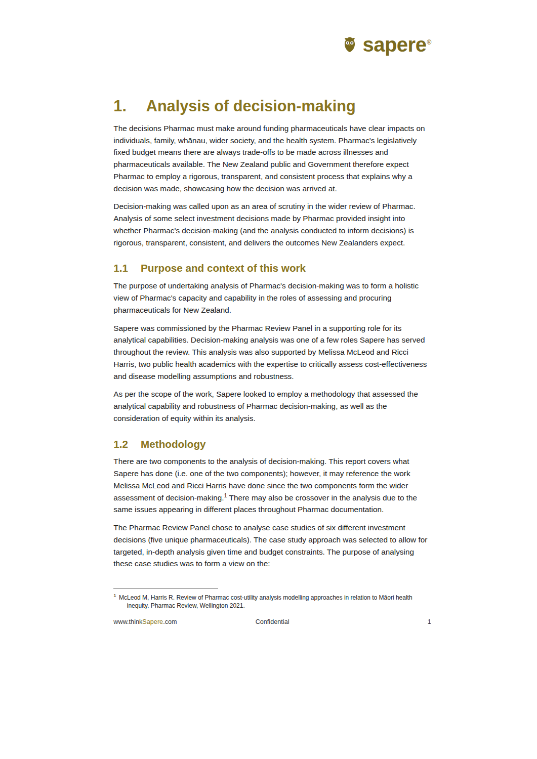sapere®
1. Analysis of decision-making
The decisions Pharmac must make around funding pharmaceuticals have clear impacts on individuals, family, whānau, wider society, and the health system. Pharmac's legislatively fixed budget means there are always trade-offs to be made across illnesses and pharmaceuticals available. The New Zealand public and Government therefore expect Pharmac to employ a rigorous, transparent, and consistent process that explains why a decision was made, showcasing how the decision was arrived at.
Decision-making was called upon as an area of scrutiny in the wider review of Pharmac. Analysis of some select investment decisions made by Pharmac provided insight into whether Pharmac's decision-making (and the analysis conducted to inform decisions) is rigorous, transparent, consistent, and delivers the outcomes New Zealanders expect.
1.1 Purpose and context of this work
The purpose of undertaking analysis of Pharmac's decision-making was to form a holistic view of Pharmac's capacity and capability in the roles of assessing and procuring pharmaceuticals for New Zealand.
Sapere was commissioned by the Pharmac Review Panel in a supporting role for its analytical capabilities. Decision-making analysis was one of a few roles Sapere has served throughout the review. This analysis was also supported by Melissa McLeod and Ricci Harris, two public health academics with the expertise to critically assess cost-effectiveness and disease modelling assumptions and robustness.
As per the scope of the work, Sapere looked to employ a methodology that assessed the analytical capability and robustness of Pharmac decision-making, as well as the consideration of equity within its analysis.
1.2 Methodology
There are two components to the analysis of decision-making. This report covers what Sapere has done (i.e. one of the two components); however, it may reference the work Melissa McLeod and Ricci Harris have done since the two components form the wider assessment of decision-making.1 There may also be crossover in the analysis due to the same issues appearing in different places throughout Pharmac documentation.
The Pharmac Review Panel chose to analyse case studies of six different investment decisions (five unique pharmaceuticals). The case study approach was selected to allow for targeted, in-depth analysis given time and budget constraints. The purpose of analysing these case studies was to form a view on the:
1 McLeod M, Harris R. Review of Pharmac cost-utility analysis modelling approaches in relation to Māori healthinequity. Pharmac Review, Wellington 2021.
www.thinkSapere.com
Confidential
1